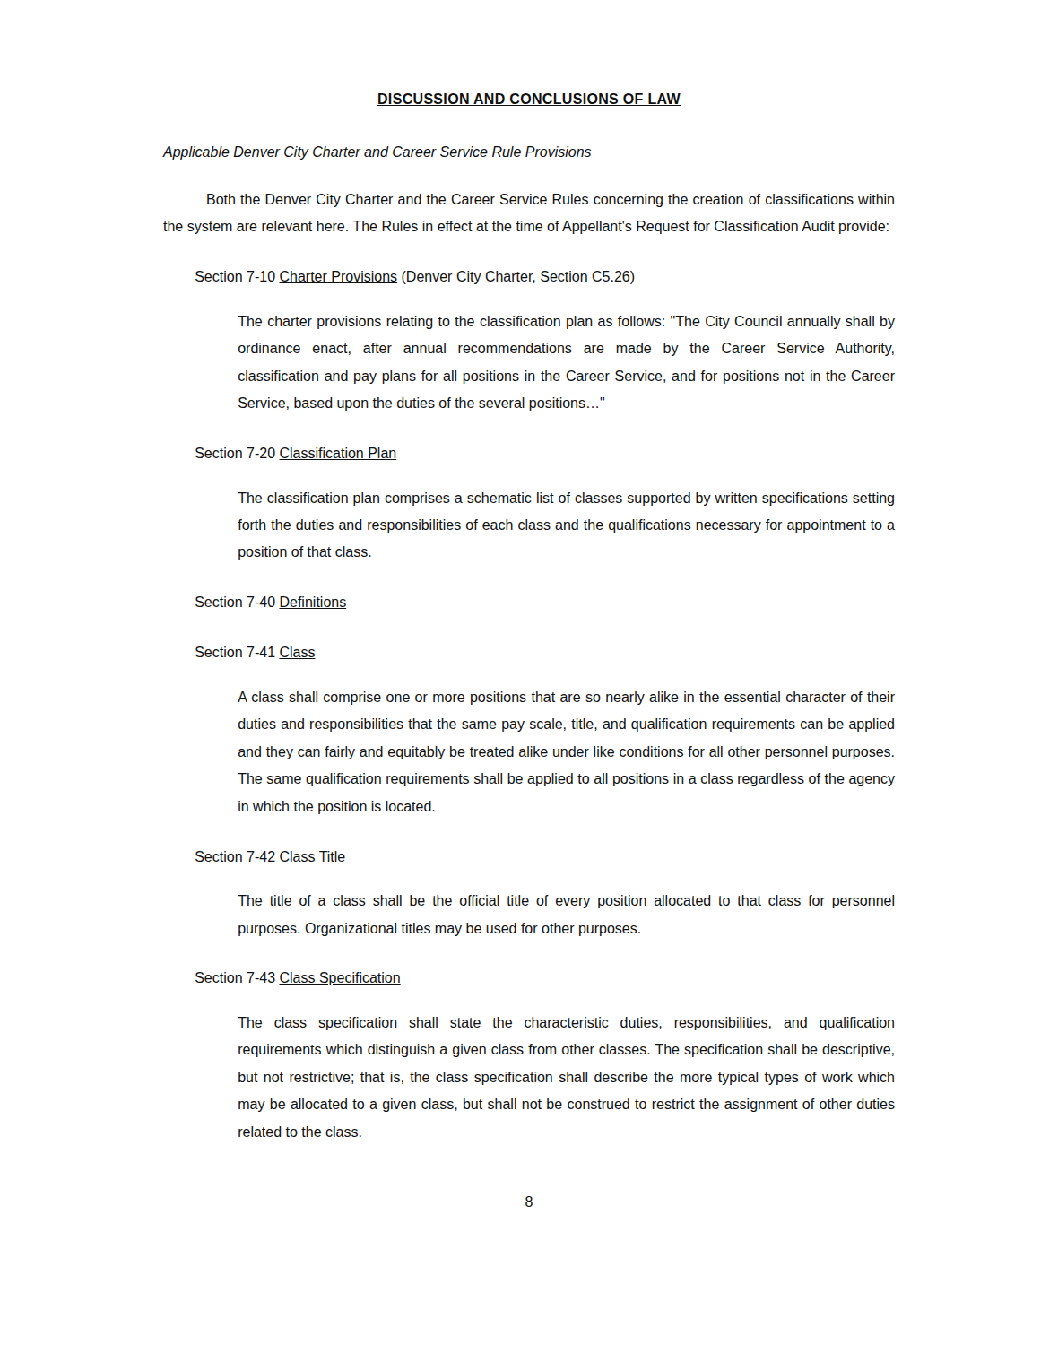DISCUSSION AND CONCLUSIONS OF LAW
Applicable Denver City Charter and Career Service Rule Provisions
Both the Denver City Charter and the Career Service Rules concerning the creation of classifications within the system are relevant here. The Rules in effect at the time of Appellant's Request for Classification Audit provide:
Section 7-10 Charter Provisions (Denver City Charter, Section C5.26)
The charter provisions relating to the classification plan as follows: "The City Council annually shall by ordinance enact, after annual recommendations are made by the Career Service Authority, classification and pay plans for all positions in the Career Service, and for positions not in the Career Service, based upon the duties of the several positions…"
Section 7-20 Classification Plan
The classification plan comprises a schematic list of classes supported by written specifications setting forth the duties and responsibilities of each class and the qualifications necessary for appointment to a position of that class.
Section 7-40 Definitions
Section 7-41 Class
A class shall comprise one or more positions that are so nearly alike in the essential character of their duties and responsibilities that the same pay scale, title, and qualification requirements can be applied and they can fairly and equitably be treated alike under like conditions for all other personnel purposes. The same qualification requirements shall be applied to all positions in a class regardless of the agency in which the position is located.
Section 7-42 Class Title
The title of a class shall be the official title of every position allocated to that class for personnel purposes. Organizational titles may be used for other purposes.
Section 7-43 Class Specification
The class specification shall state the characteristic duties, responsibilities, and qualification requirements which distinguish a given class from other classes. The specification shall be descriptive, but not restrictive; that is, the class specification shall describe the more typical types of work which may be allocated to a given class, but shall not be construed to restrict the assignment of other duties related to the class.
8